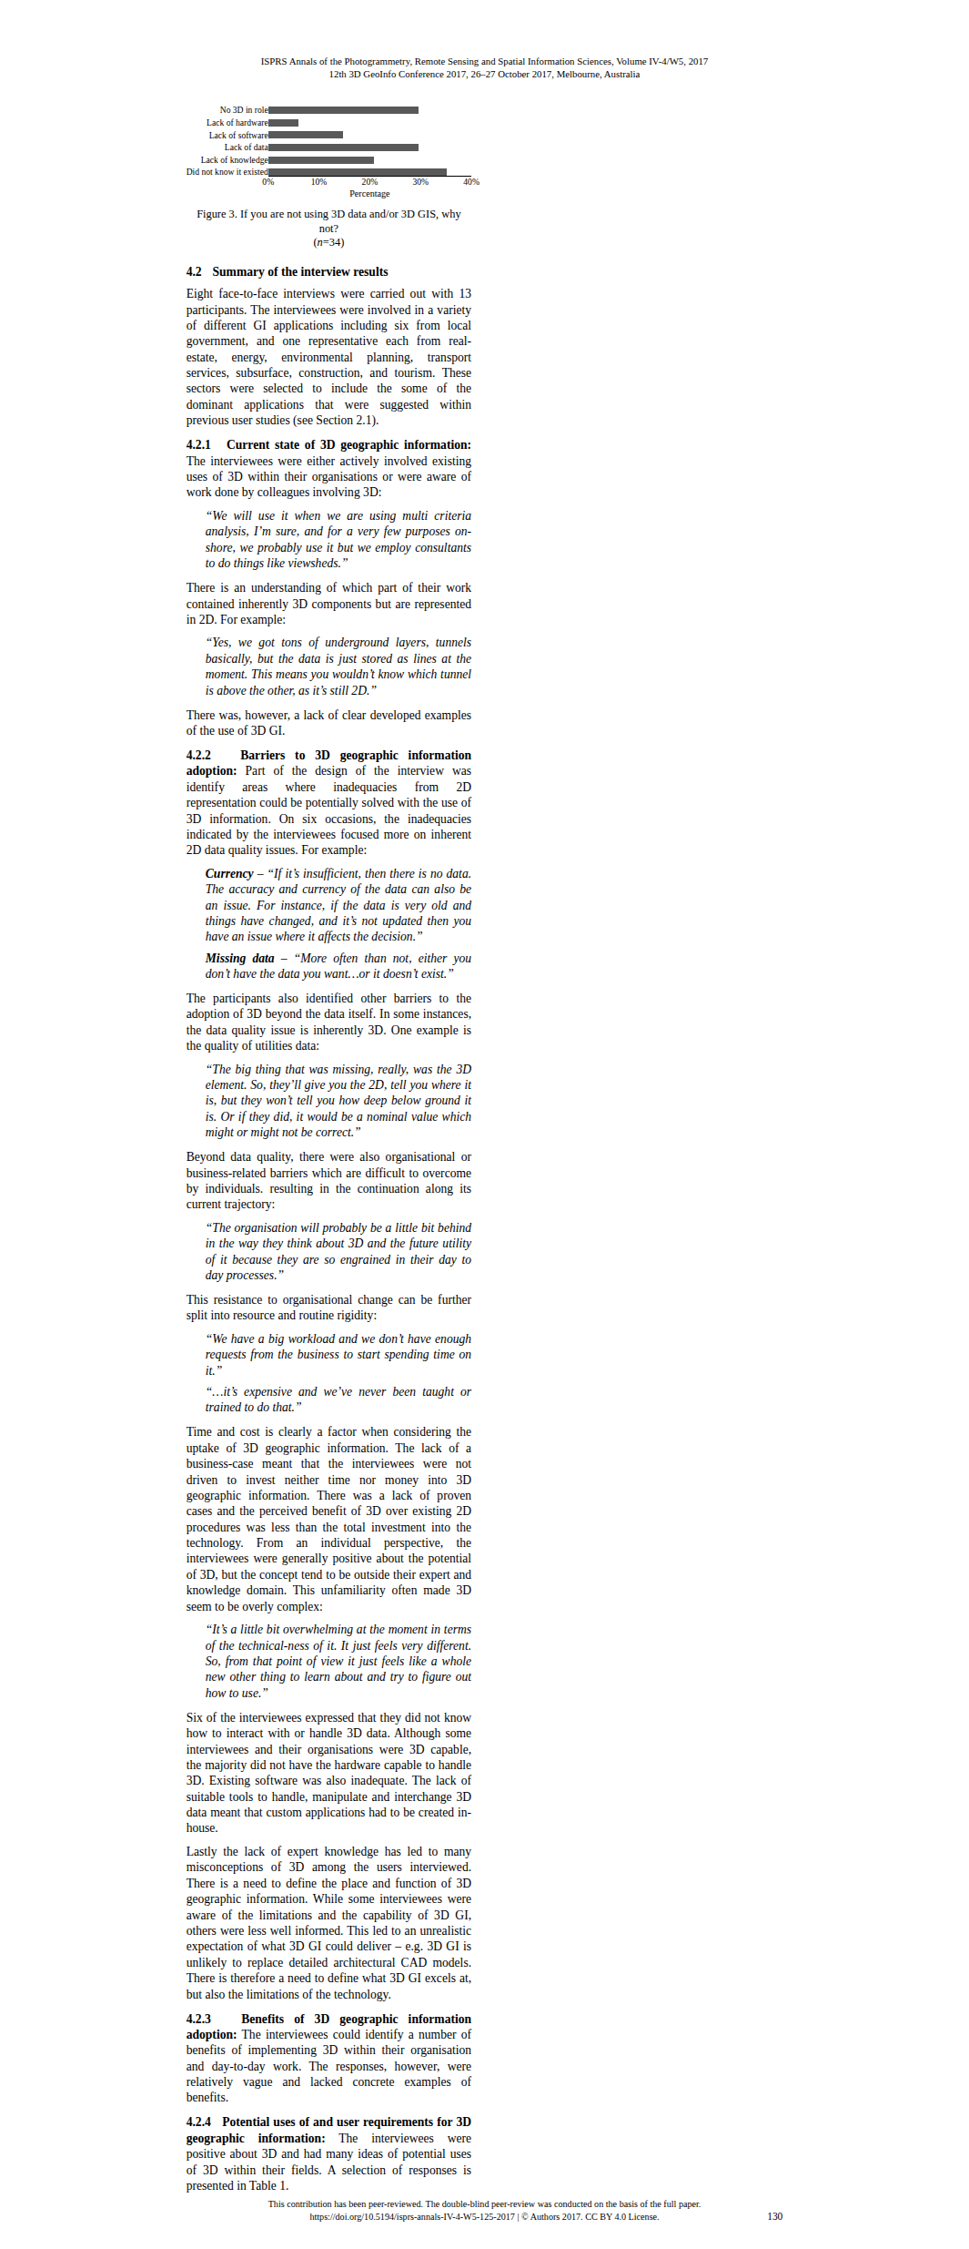ISPRS Annals of the Photogrammetry, Remote Sensing and Spatial Information Sciences, Volume IV-4/W5, 2017
12th 3D GeoInfo Conference 2017, 26–27 October 2017, Melbourne, Australia
| No 3D in role | |
| Lack of hardware | |
| Lack of software | |
| Lack of data | |
| Lack of knowledge | |
| Did not know it existed | |
| | 0% 10% 20% 30% 40% Percentage |
Figure 3. If you are not using 3D data and/or 3D GIS, why not?
(n=34)
4.2 Summary of the interview results
Eight face-to-face interviews were carried out with 13 participants. The interviewees were involved in a variety of different GI applications including six from local government, and one representative each from real-estate, energy, environmental planning, transport services, subsurface, construction, and tourism. These sectors were selected to include the some of the dominant applications that were suggested within previous user studies (see Section 2.1).
4.2.1 Current state of 3D geographic information: The interviewees were either actively involved existing uses of 3D within their organisations or were aware of work done by colleagues involving 3D:
“We will use it when we are using multi criteria analysis, I’m sure, and for a very few purposes on-shore, we probably use it but we employ consultants to do things like viewsheds.”
There is an understanding of which part of their work contained inherently 3D components but are represented in 2D. For example:
“Yes, we got tons of underground layers, tunnels basically, but the data is just stored as lines at the moment. This means you wouldn’t know which tunnel is above the other, as it’s still 2D.”
There was, however, a lack of clear developed examples of the use of 3D GI.
4.2.2 Barriers to 3D geographic information adoption: Part of the design of the interview was identify areas where inadequacies from 2D representation could be potentially solved with the use of 3D information. On six occasions, the inadequacies indicated by the interviewees focused more on inherent 2D data quality issues. For example:
Currency – “If it’s insufficient, then there is no data. The accuracy and currency of the data can also be an issue. For instance, if the data is very old and things have changed, and it’s not updated then you have an issue where it affects the decision.”
Missing data – “More often than not, either you don’t have the data you want…or it doesn’t exist.”
The participants also identified other barriers to the adoption of 3D beyond the data itself. In some instances, the data quality issue is inherently 3D. One example is the quality of utilities data:
“The big thing that was missing, really, was the 3D element. So, they’ll give you the 2D, tell you where it is, but they won’t tell you how deep below ground it is. Or if they did, it would be a nominal value which might or might not be correct.”
Beyond data quality, there were also organisational or business-related barriers which are difficult to overcome by individuals. resulting in the continuation along its current trajectory:
“The organisation will probably be a little bit behind in the way they think about 3D and the future utility of it because they are so engrained in their day to day processes.”
This resistance to organisational change can be further split into resource and routine rigidity:
“We have a big workload and we don’t have enough requests from the business to start spending time on it.”
“…it’s expensive and we’ve never been taught or trained to do that.”
Time and cost is clearly a factor when considering the uptake of 3D geographic information. The lack of a business-case meant that the interviewees were not driven to invest neither time nor money into 3D geographic information. There was a lack of proven cases and the perceived benefit of 3D over existing 2D procedures was less than the total investment into the technology. From an individual perspective, the interviewees were generally positive about the potential of 3D, but the concept tend to be outside their expert and knowledge domain. This unfamiliarity often made 3D seem to be overly complex:
“It’s a little bit overwhelming at the moment in terms of the technical-ness of it. It just feels very different. So, from that point of view it just feels like a whole new other thing to learn about and try to figure out how to use.”
Six of the interviewees expressed that they did not know how to interact with or handle 3D data. Although some interviewees and their organisations were 3D capable, the majority did not have the hardware capable to handle 3D. Existing software was also inadequate. The lack of suitable tools to handle, manipulate and interchange 3D data meant that custom applications had to be created in-house.
Lastly the lack of expert knowledge has led to many misconceptions of 3D among the users interviewed. There is a need to define the place and function of 3D geographic information. While some interviewees were aware of the limitations and the capability of 3D GI, others were less well informed. This led to an unrealistic expectation of what 3D GI could deliver – e.g. 3D GI is unlikely to replace detailed architectural CAD models. There is therefore a need to define what 3D GI excels at, but also the limitations of the technology.
4.2.3 Benefits of 3D geographic information adoption: The interviewees could identify a number of benefits of implementing 3D within their organisation and day-to-day work. The responses, however, were relatively vague and lacked concrete examples of benefits.
4.2.4 Potential uses of and user requirements for 3D geographic information: The interviewees were positive about 3D and had many ideas of potential uses of 3D within their fields. A selection of responses is presented in Table 1.
This contribution has been peer-reviewed. The double-blind peer-review was conducted on the basis of the full paper.
https://doi.org/10.5194/isprs-annals-IV-4-W5-125-2017 | © Authors 2017. CC BY 4.0 License.
130